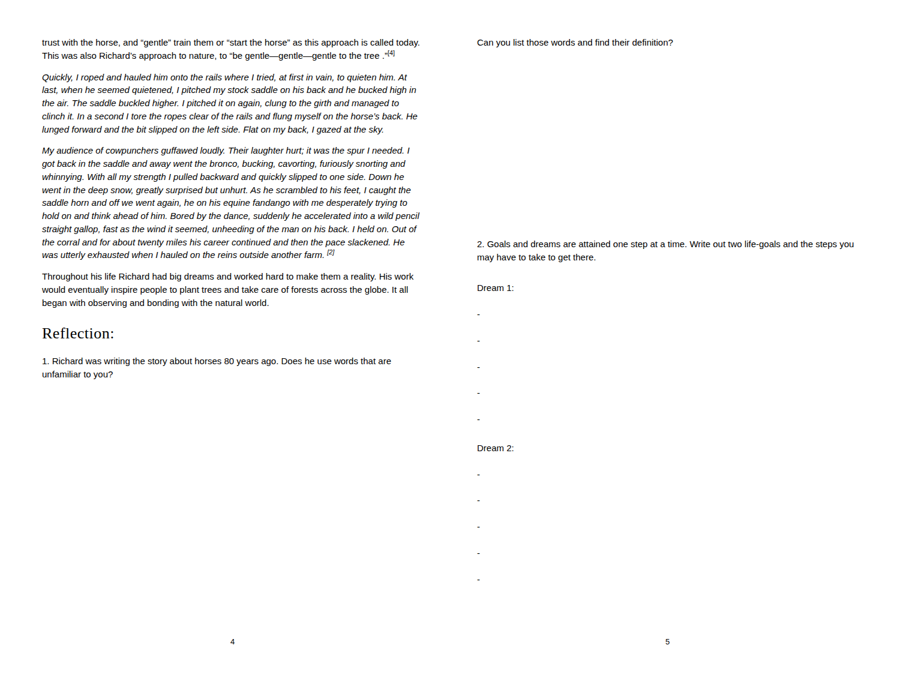trust with the horse, and “gentle” train them or “start the horse” as this approach is called today. This was also Richard’s approach to nature, to “be gentle—gentle—gentle to the tree .”[4]
Quickly, I roped and hauled him onto the rails where I tried, at first in vain, to quieten him. At last, when he seemed quietened, I pitched my stock saddle on his back and he bucked high in the air. The saddle buckled higher. I pitched it on again, clung to the girth and managed to clinch it. In a second I tore the ropes clear of the rails and flung myself on the horse’s back. He lunged forward and the bit slipped on the left side. Flat on my back, I gazed at the sky.
My audience of cowpunchers guffawed loudly. Their laughter hurt; it was the spur I needed. I got back in the saddle and away went the bronco, bucking, cavorting, furiously snorting and whinnying. With all my strength I pulled backward and quickly slipped to one side. Down he went in the deep snow, greatly surprised but unhurt. As he scrambled to his feet, I caught the saddle horn and off we went again, he on his equine fandango with me desperately trying to hold on and think ahead of him. Bored by the dance, suddenly he accelerated into a wild pencil straight gallop, fast as the wind it seemed, unheeding of the man on his back. I held on. Out of the corral and for about twenty miles his career continued and then the pace slackened. He was utterly exhausted when I hauled on the reins outside another farm. [2]
Throughout his life Richard had big dreams and worked hard to make them a reality. His work would eventually inspire people to plant trees and take care of forests across the globe. It all began with observing and bonding with the natural world.
Reflection:
1. Richard was writing the story about horses 80 years ago. Does he use words that are unfamiliar to you?
4
Can you list those words and find their definition?
2. Goals and dreams are attained one step at a time. Write out two life-goals and the steps you may have to take to get there.
Dream 1:
-
-
-
-
-
Dream 2:
-
-
-
-
-
5